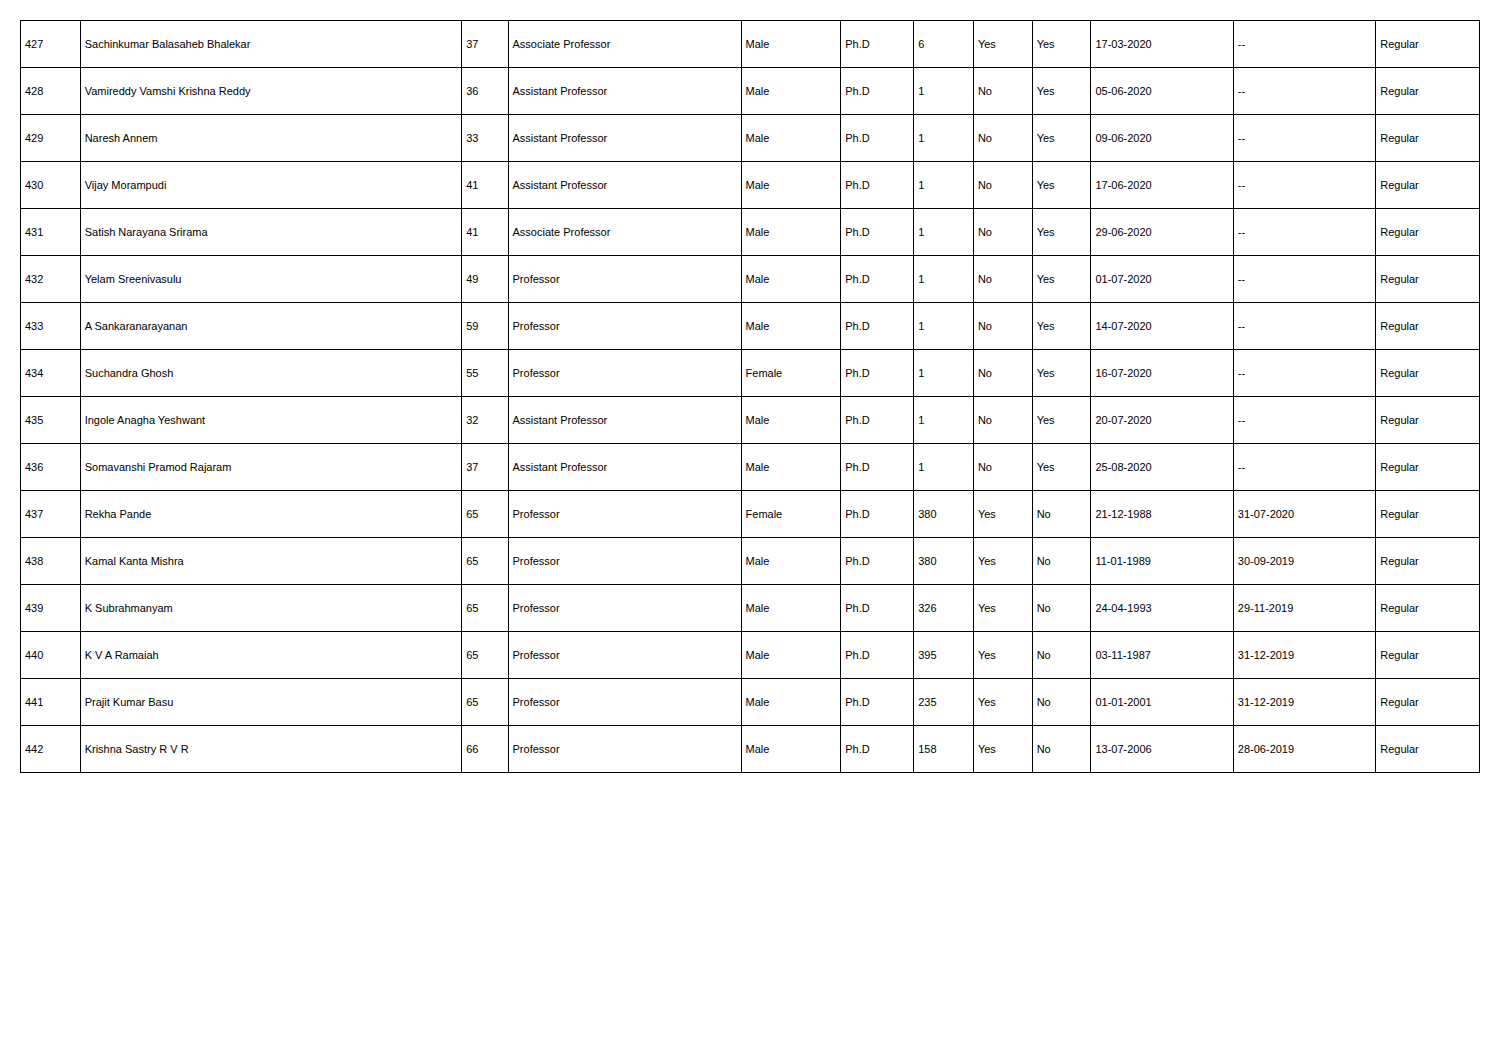| 427 | Sachinkumar Balasaheb Bhalekar | 37 | Associate Professor | Male | Ph.D | 6 | Yes | Yes | 17-03-2020 | -- | Regular |
| 428 | Vamireddy Vamshi Krishna Reddy | 36 | Assistant Professor | Male | Ph.D | 1 | No | Yes | 05-06-2020 | -- | Regular |
| 429 | Naresh Annem | 33 | Assistant Professor | Male | Ph.D | 1 | No | Yes | 09-06-2020 | -- | Regular |
| 430 | Vijay Morampudi | 41 | Assistant Professor | Male | Ph.D | 1 | No | Yes | 17-06-2020 | -- | Regular |
| 431 | Satish Narayana Srirama | 41 | Associate Professor | Male | Ph.D | 1 | No | Yes | 29-06-2020 | -- | Regular |
| 432 | Yelam Sreenivasulu | 49 | Professor | Male | Ph.D | 1 | No | Yes | 01-07-2020 | -- | Regular |
| 433 | A Sankaranarayanan | 59 | Professor | Male | Ph.D | 1 | No | Yes | 14-07-2020 | -- | Regular |
| 434 | Suchandra Ghosh | 55 | Professor | Female | Ph.D | 1 | No | Yes | 16-07-2020 | -- | Regular |
| 435 | Ingole Anagha Yeshwant | 32 | Assistant Professor | Male | Ph.D | 1 | No | Yes | 20-07-2020 | -- | Regular |
| 436 | Somavanshi Pramod Rajaram | 37 | Assistant Professor | Male | Ph.D | 1 | No | Yes | 25-08-2020 | -- | Regular |
| 437 | Rekha Pande | 65 | Professor | Female | Ph.D | 380 | Yes | No | 21-12-1988 | 31-07-2020 | Regular |
| 438 | Kamal Kanta Mishra | 65 | Professor | Male | Ph.D | 380 | Yes | No | 11-01-1989 | 30-09-2019 | Regular |
| 439 | K Subrahmanyam | 65 | Professor | Male | Ph.D | 326 | Yes | No | 24-04-1993 | 29-11-2019 | Regular |
| 440 | K V A Ramaiah | 65 | Professor | Male | Ph.D | 395 | Yes | No | 03-11-1987 | 31-12-2019 | Regular |
| 441 | Prajit Kumar Basu | 65 | Professor | Male | Ph.D | 235 | Yes | No | 01-01-2001 | 31-12-2019 | Regular |
| 442 | Krishna Sastry R V R | 66 | Professor | Male | Ph.D | 158 | Yes | No | 13-07-2006 | 28-06-2019 | Regular |